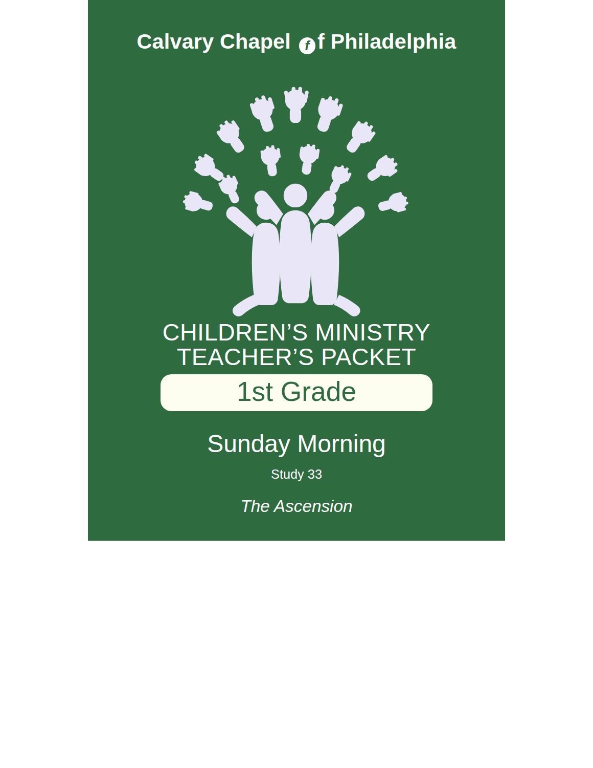Calvary Chapel ff Philadelphia
CHILDREN’S MINISTRY
TEACHER’S PACKET
1st Grade
Sunday Morning
Study 33
The Ascension